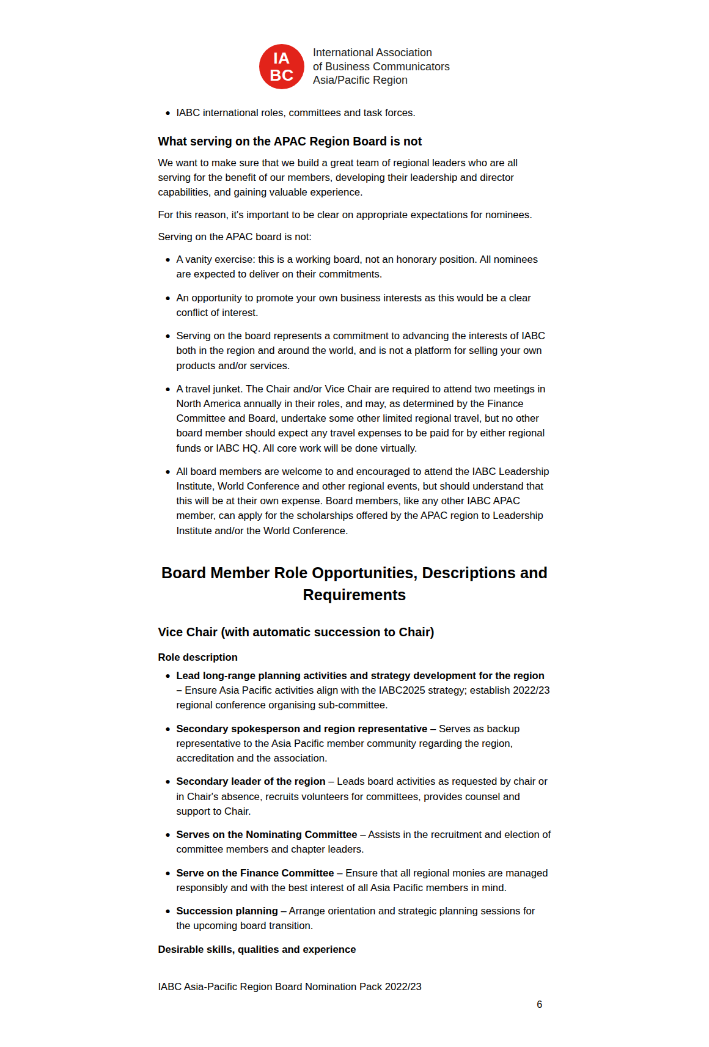IA BC
International Association
of Business Communicators
Asia/Pacific Region
IABC international roles, committees and task forces.
What serving on the APAC Region Board is not
We want to make sure that we build a great team of regional leaders who are all serving for the benefit of our members, developing their leadership and director capabilities, and gaining valuable experience.
For this reason, it's important to be clear on appropriate expectations for nominees.
Serving on the APAC board is not:
A vanity exercise: this is a working board, not an honorary position. All nominees are expected to deliver on their commitments.
An opportunity to promote your own business interests as this would be a clear conflict of interest.
Serving on the board represents a commitment to advancing the interests of IABC both in the region and around the world, and is not a platform for selling your own products and/or services.
A travel junket. The Chair and/or Vice Chair are required to attend two meetings in North America annually in their roles, and may, as determined by the Finance Committee and Board, undertake some other limited regional travel, but no other board member should expect any travel expenses to be paid for by either regional funds or IABC HQ. All core work will be done virtually.
All board members are welcome to and encouraged to attend the IABC Leadership Institute, World Conference and other regional events, but should understand that this will be at their own expense. Board members, like any other IABC APAC member, can apply for the scholarships offered by the APAC region to Leadership Institute and/or the World Conference.
Board Member Role Opportunities, Descriptions and Requirements
Vice Chair (with automatic succession to Chair)
Role description
Lead long-range planning activities and strategy development for the region – Ensure Asia Pacific activities align with the IABC2025 strategy; establish 2022/23 regional conference organising sub-committee.
Secondary spokesperson and region representative – Serves as backup representative to the Asia Pacific member community regarding the region, accreditation and the association.
Secondary leader of the region – Leads board activities as requested by chair or in Chair's absence, recruits volunteers for committees, provides counsel and support to Chair.
Serves on the Nominating Committee – Assists in the recruitment and election of committee members and chapter leaders.
Serve on the Finance Committee – Ensure that all regional monies are managed responsibly and with the best interest of all Asia Pacific members in mind.
Succession planning – Arrange orientation and strategic planning sessions for the upcoming board transition.
Desirable skills, qualities and experience
IABC Asia-Pacific Region Board Nomination Pack 2022/23
6